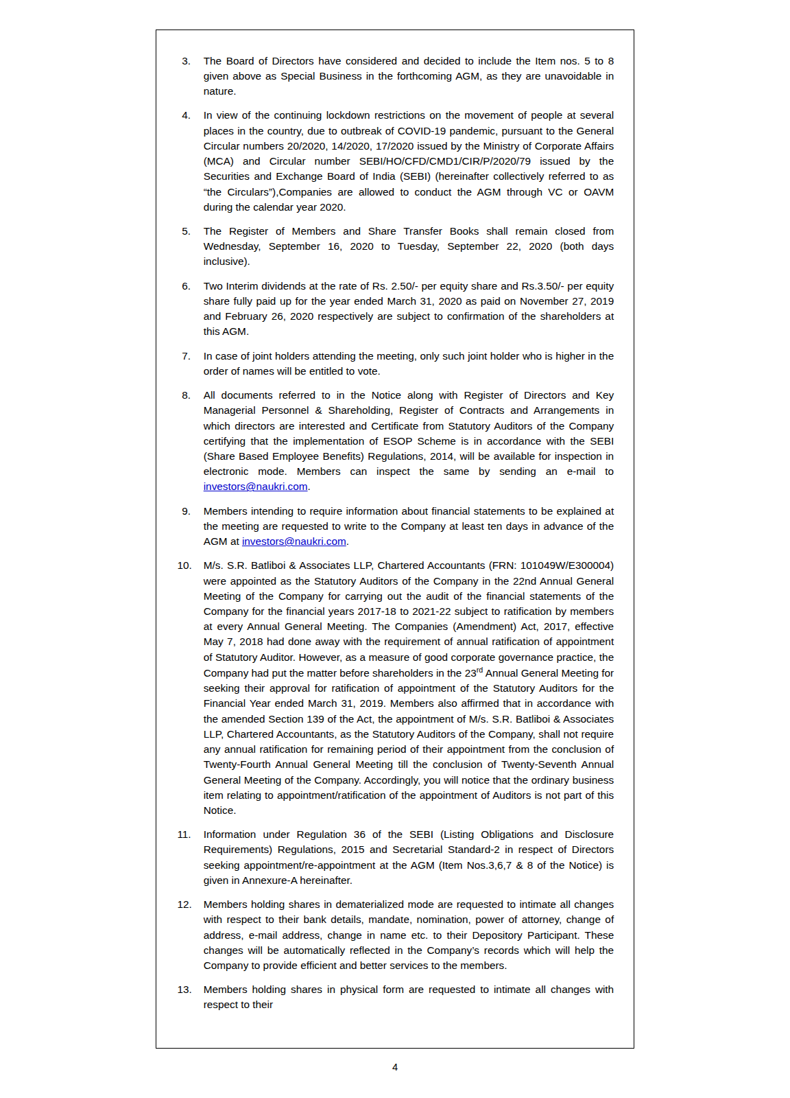The Board of Directors have considered and decided to include the Item nos. 5 to 8 given above as Special Business in the forthcoming AGM, as they are unavoidable in nature.
In view of the continuing lockdown restrictions on the movement of people at several places in the country, due to outbreak of COVID-19 pandemic, pursuant to the General Circular numbers 20/2020, 14/2020, 17/2020 issued by the Ministry of Corporate Affairs (MCA) and Circular number SEBI/HO/CFD/CMD1/CIR/P/2020/79 issued by the Securities and Exchange Board of India (SEBI) (hereinafter collectively referred to as “the Circulars”),Companies are allowed to conduct the AGM through VC or OAVM during the calendar year 2020.
The Register of Members and Share Transfer Books shall remain closed from Wednesday, September 16, 2020 to Tuesday, September 22, 2020 (both days inclusive).
Two Interim dividends at the rate of Rs. 2.50/- per equity share and Rs.3.50/- per equity share fully paid up for the year ended March 31, 2020 as paid on November 27, 2019 and February 26, 2020 respectively are subject to confirmation of the shareholders at this AGM.
In case of joint holders attending the meeting, only such joint holder who is higher in the order of names will be entitled to vote.
All documents referred to in the Notice along with Register of Directors and Key Managerial Personnel & Shareholding, Register of Contracts and Arrangements in which directors are interested and Certificate from Statutory Auditors of the Company certifying that the implementation of ESOP Scheme is in accordance with the SEBI (Share Based Employee Benefits) Regulations, 2014, will be available for inspection in electronic mode. Members can inspect the same by sending an e-mail to investors@naukri.com.
Members intending to require information about financial statements to be explained at the meeting are requested to write to the Company at least ten days in advance of the AGM at investors@naukri.com.
M/s. S.R. Batliboi & Associates LLP, Chartered Accountants (FRN: 101049W/E300004) were appointed as the Statutory Auditors of the Company in the 22nd Annual General Meeting of the Company for carrying out the audit of the financial statements of the Company for the financial years 2017-18 to 2021-22 subject to ratification by members at every Annual General Meeting. The Companies (Amendment) Act, 2017, effective May 7, 2018 had done away with the requirement of annual ratification of appointment of Statutory Auditor. However, as a measure of good corporate governance practice, the Company had put the matter before shareholders in the 23rd Annual General Meeting for seeking their approval for ratification of appointment of the Statutory Auditors for the Financial Year ended March 31, 2019. Members also affirmed that in accordance with the amended Section 139 of the Act, the appointment of M/s. S.R. Batliboi & Associates LLP, Chartered Accountants, as the Statutory Auditors of the Company, shall not require any annual ratification for remaining period of their appointment from the conclusion of Twenty-Fourth Annual General Meeting till the conclusion of Twenty-Seventh Annual General Meeting of the Company. Accordingly, you will notice that the ordinary business item relating to appointment/ratification of the appointment of Auditors is not part of this Notice.
Information under Regulation 36 of the SEBI (Listing Obligations and Disclosure Requirements) Regulations, 2015 and Secretarial Standard-2 in respect of Directors seeking appointment/re-appointment at the AGM (Item Nos.3,6,7 & 8 of the Notice) is given in Annexure-A hereinafter.
Members holding shares in dematerialized mode are requested to intimate all changes with respect to their bank details, mandate, nomination, power of attorney, change of address, e-mail address, change in name etc. to their Depository Participant. These changes will be automatically reflected in the Company’s records which will help the Company to provide efficient and better services to the members.
Members holding shares in physical form are requested to intimate all changes with respect to their
4